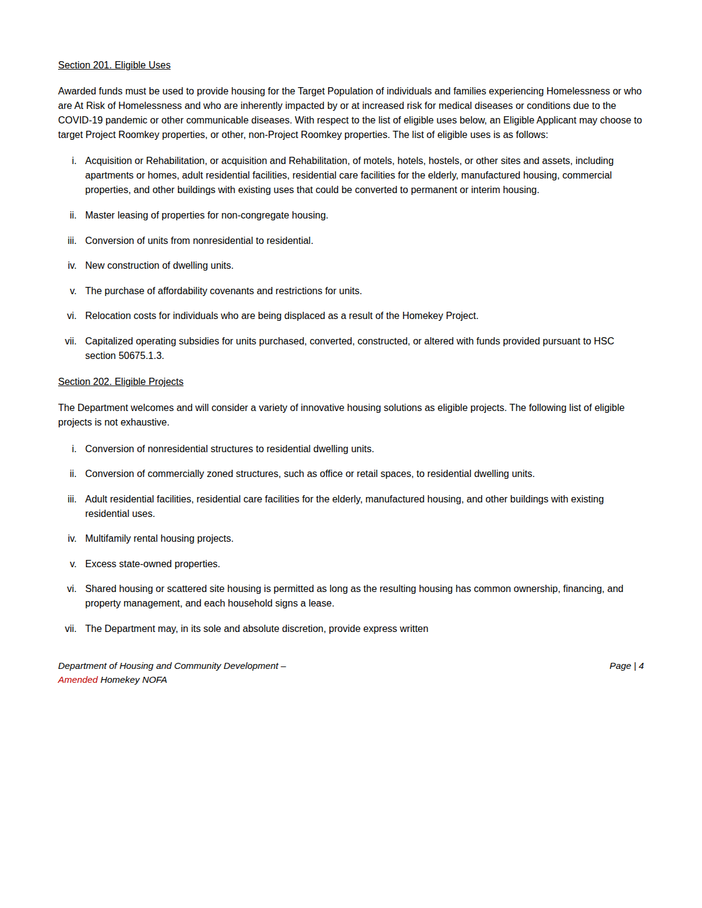Section 201. Eligible Uses
Awarded funds must be used to provide housing for the Target Population of individuals and families experiencing Homelessness or who are At Risk of Homelessness and who are inherently impacted by or at increased risk for medical diseases or conditions due to the COVID-19 pandemic or other communicable diseases. With respect to the list of eligible uses below, an Eligible Applicant may choose to target Project Roomkey properties, or other, non-Project Roomkey properties. The list of eligible uses is as follows:
Acquisition or Rehabilitation, or acquisition and Rehabilitation, of motels, hotels, hostels, or other sites and assets, including apartments or homes, adult residential facilities, residential care facilities for the elderly, manufactured housing, commercial properties, and other buildings with existing uses that could be converted to permanent or interim housing.
Master leasing of properties for non-congregate housing.
Conversion of units from nonresidential to residential.
New construction of dwelling units.
The purchase of affordability covenants and restrictions for units.
Relocation costs for individuals who are being displaced as a result of the Homekey Project.
Capitalized operating subsidies for units purchased, converted, constructed, or altered with funds provided pursuant to HSC section 50675.1.3.
Section 202. Eligible Projects
The Department welcomes and will consider a variety of innovative housing solutions as eligible projects. The following list of eligible projects is not exhaustive.
Conversion of nonresidential structures to residential dwelling units.
Conversion of commercially zoned structures, such as office or retail spaces, to residential dwelling units.
Adult residential facilities, residential care facilities for the elderly, manufactured housing, and other buildings with existing residential uses.
Multifamily rental housing projects.
Excess state-owned properties.
Shared housing or scattered site housing is permitted as long as the resulting housing has common ownership, financing, and property management, and each household signs a lease.
The Department may, in its sole and absolute discretion, provide express written
Department of Housing and Community Development –
Amended Homekey NOFA
Page | 4